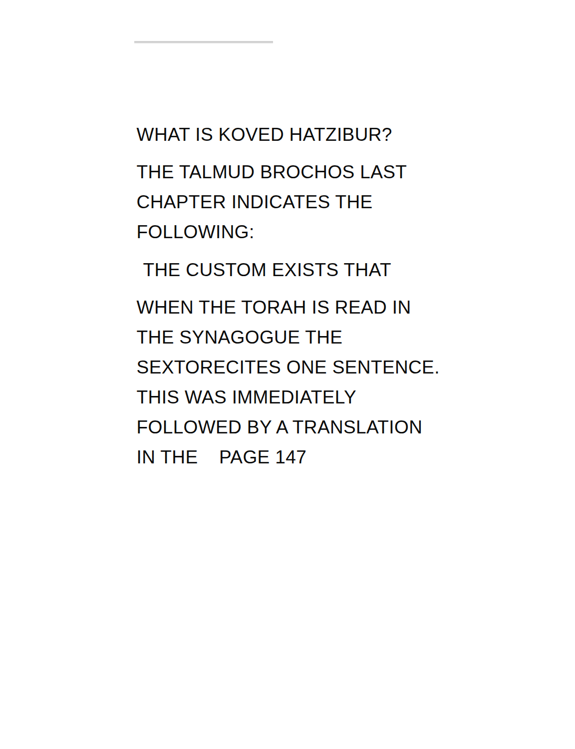WHAT IS KOVED HATZIBUR?
THE TALMUD BROCHOS LAST CHAPTER INDICATES THE FOLLOWING:
THE CUSTOM EXISTS THAT
WHEN THE TORAH IS READ IN THE SYNAGOGUE THE SEXTORECITES ONE SENTENCE. THIS WAS IMMEDIATELY FOLLOWED BY A TRANSLATION IN THE PAGE 147